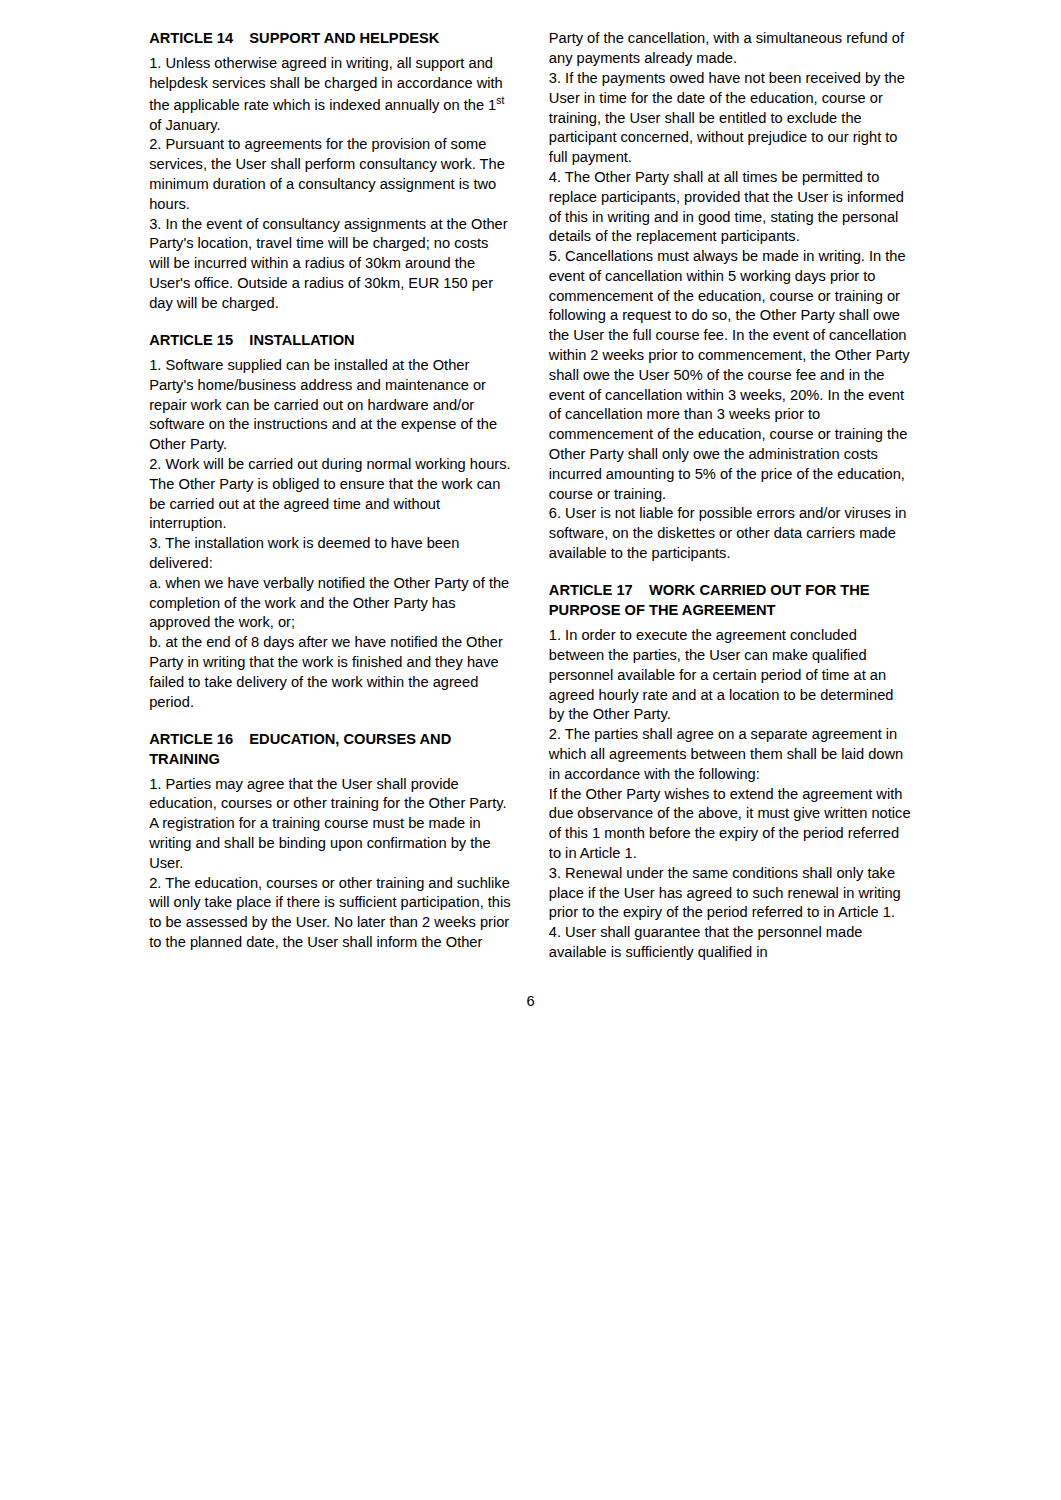Article 14 Support and helpdesk
1. Unless otherwise agreed in writing, all support and helpdesk services shall be charged in accordance with the applicable rate which is indexed annually on the 1st of January.
2. Pursuant to agreements for the provision of some services, the User shall perform consultancy work. The minimum duration of a consultancy assignment is two hours.
3. In the event of consultancy assignments at the Other Party's location, travel time will be charged; no costs will be incurred within a radius of 30km around the User's office. Outside a radius of 30km, EUR 150 per day will be charged.
Article 15 Installation
1. Software supplied can be installed at the Other Party's home/business address and maintenance or repair work can be carried out on hardware and/or software on the instructions and at the expense of the Other Party.
2. Work will be carried out during normal working hours. The Other Party is obliged to ensure that the work can be carried out at the agreed time and without interruption.
3. The installation work is deemed to have been delivered:
a. when we have verbally notified the Other Party of the completion of the work and the Other Party has approved the work, or;
b. at the end of 8 days after we have notified the Other Party in writing that the work is finished and they have failed to take delivery of the work within the agreed period.
Article 16 Education, courses and training
1. Parties may agree that the User shall provide education, courses or other training for the Other Party. A registration for a training course must be made in writing and shall be binding upon confirmation by the User.
2. The education, courses or other training and suchlike will only take place if there is sufficient participation, this to be assessed by the User. No later than 2 weeks prior to the planned date, the User shall inform the Other Party of the cancellation, with a simultaneous refund of any payments already made.
3. If the payments owed have not been received by the User in time for the date of the education, course or training, the User shall be entitled to exclude the participant concerned, without prejudice to our right to full payment.
4. The Other Party shall at all times be permitted to replace participants, provided that the User is informed of this in writing and in good time, stating the personal details of the replacement participants.
5. Cancellations must always be made in writing. In the event of cancellation within 5 working days prior to commencement of the education, course or training or following a request to do so, the Other Party shall owe the User the full course fee. In the event of cancellation within 2 weeks prior to commencement, the Other Party shall owe the User 50% of the course fee and in the event of cancellation within 3 weeks, 20%. In the event of cancellation more than 3 weeks prior to commencement of the education, course or training the Other Party shall only owe the administration costs incurred amounting to 5% of the price of the education, course or training.
6. User is not liable for possible errors and/or viruses in software, on the diskettes or other data carriers made available to the participants.
Article 17 Work carried out for the purpose of the agreement
1. In order to execute the agreement concluded between the parties, the User can make qualified personnel available for a certain period of time at an agreed hourly rate and at a location to be determined by the Other Party.
2. The parties shall agree on a separate agreement in which all agreements between them shall be laid down in accordance with the following:
If the Other Party wishes to extend the agreement with due observance of the above, it must give written notice of this 1 month before the expiry of the period referred to in Article 1.
3. Renewal under the same conditions shall only take place if the User has agreed to such renewal in writing prior to the expiry of the period referred to in Article 1.
4. User shall guarantee that the personnel made available is sufficiently qualified in
6